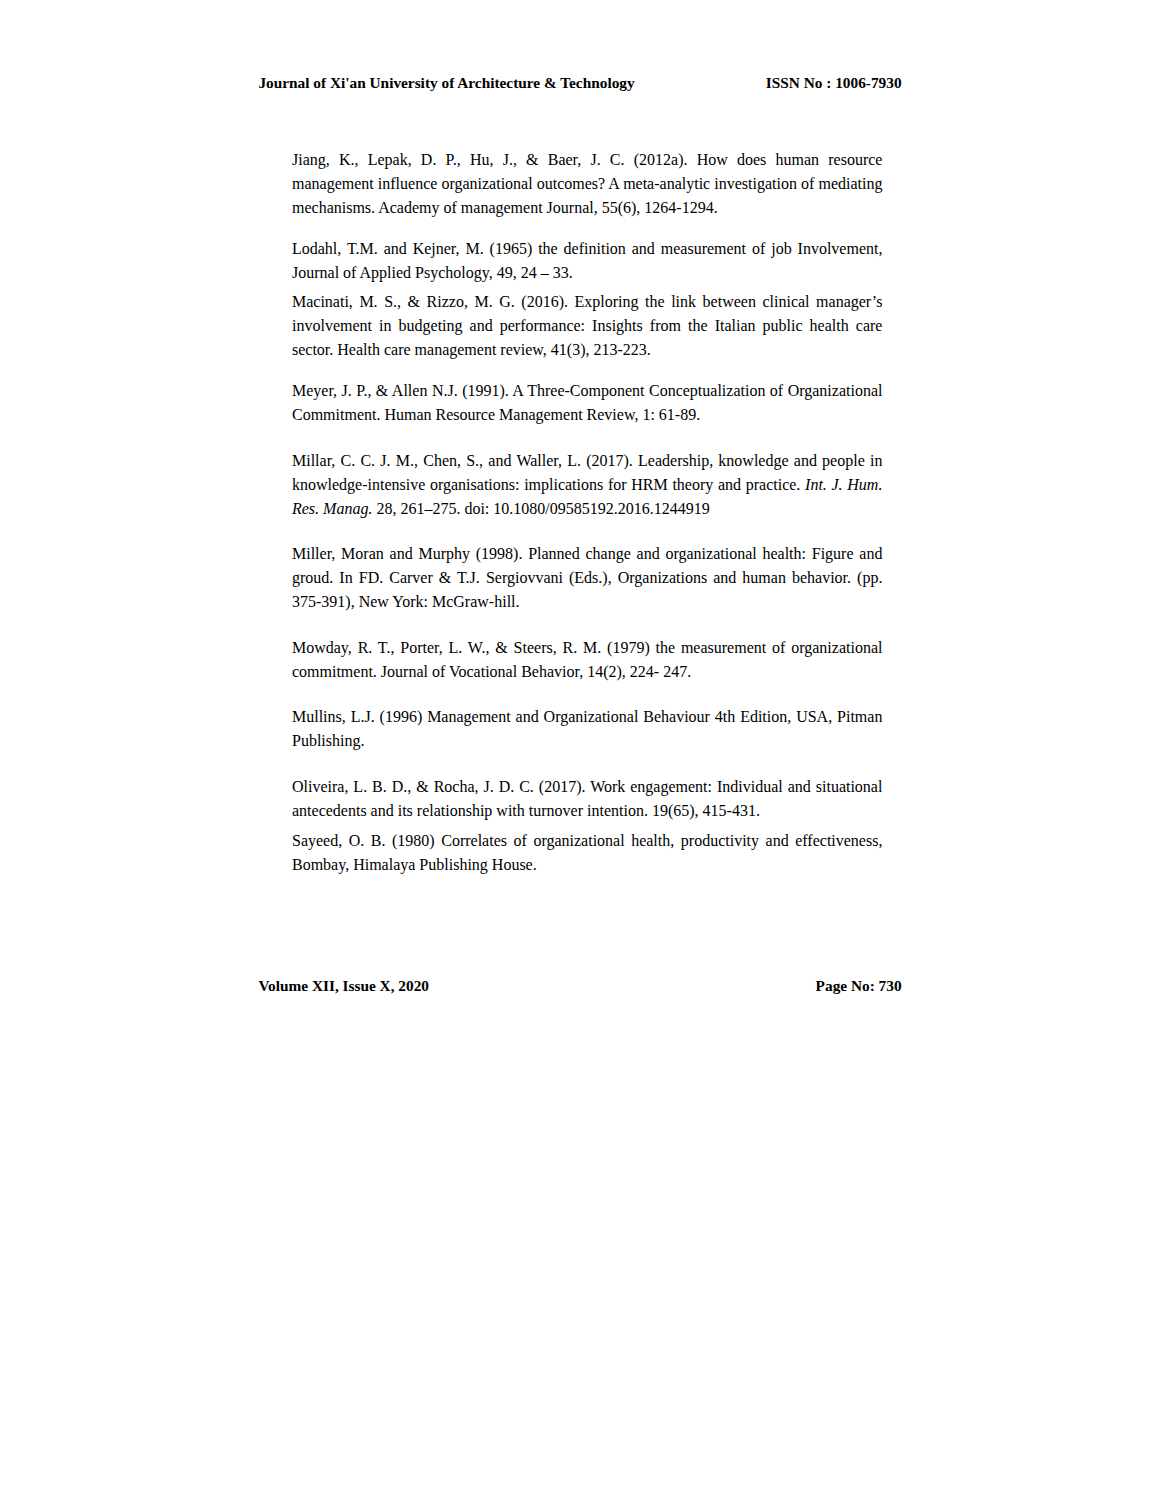Journal of Xi'an University of Architecture & Technology
ISSN No : 1006-7930
Jiang, K., Lepak, D. P., Hu, J., & Baer, J. C. (2012a). How does human resource management influence organizational outcomes? A meta-analytic investigation of mediating mechanisms. Academy of management Journal, 55(6), 1264-1294.
Lodahl, T.M. and Kejner, M. (1965) the definition and measurement of job Involvement, Journal of Applied Psychology, 49, 24 – 33.
Macinati, M. S., & Rizzo, M. G. (2016). Exploring the link between clinical manager’s involvement in budgeting and performance: Insights from the Italian public health care sector. Health care management review, 41(3), 213-223.
Meyer, J. P., & Allen N.J. (1991). A Three-Component Conceptualization of Organizational Commitment. Human Resource Management Review, 1: 61-89.
Millar, C. C. J. M., Chen, S., and Waller, L. (2017). Leadership, knowledge and people in knowledge-intensive organisations: implications for HRM theory and practice. Int. J. Hum. Res. Manag. 28, 261–275. doi: 10.1080/09585192.2016.1244919
Miller, Moran and Murphy (1998). Planned change and organizational health: Figure and groud. In FD. Carver & T.J. Sergiovvani (Eds.), Organizations and human behavior. (pp. 375-391), New York: McGraw-hill.
Mowday, R. T., Porter, L. W., & Steers, R. M. (1979) the measurement of organizational commitment. Journal of Vocational Behavior, 14(2), 224- 247.
Mullins, L.J. (1996) Management and Organizational Behaviour 4th Edition, USA, Pitman Publishing.
Oliveira, L. B. D., & Rocha, J. D. C. (2017). Work engagement: Individual and situational antecedents and its relationship with turnover intention. 19(65), 415-431.
Sayeed, O. B. (1980) Correlates of organizational health, productivity and effectiveness, Bombay, Himalaya Publishing House.
Volume XII, Issue X, 2020
Page No: 730